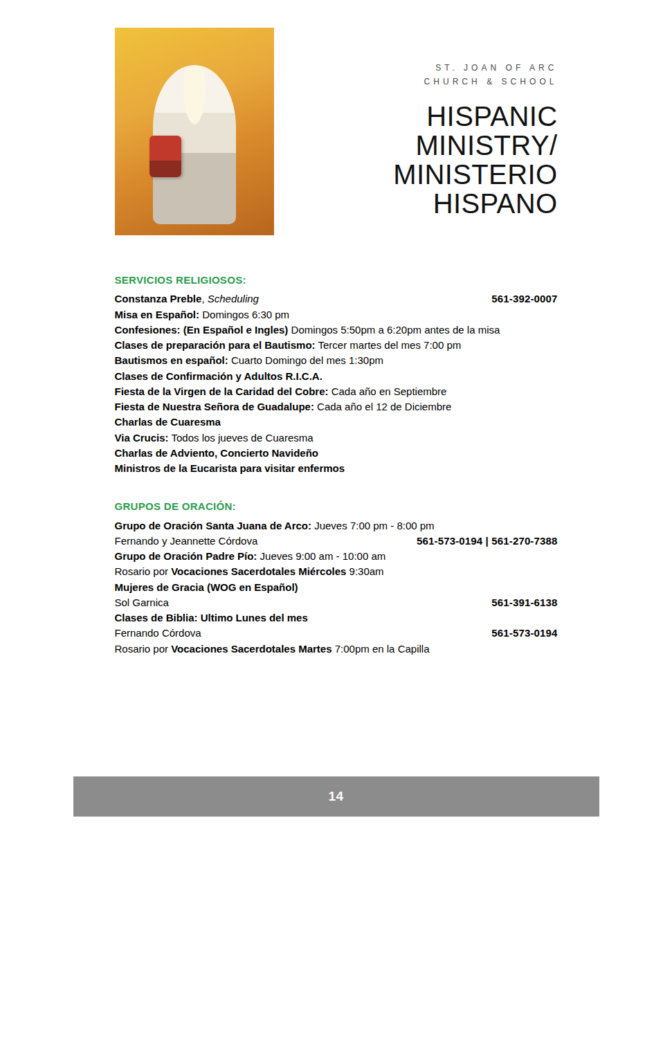St. Joan of Arc
Church & School
Hispanic Ministry/
Ministerio Hispano
Servicios Religiosos:
Constanza Preble, Scheduling
561-392-0007
Misa en Español: Domingos 6:30 pm
Confesiones: (En Español e Ingles) Domingos 5:50pm a 6:20pm antes de la misa
Clases de preparación para el Bautismo: Tercer martes del mes 7:00 pm
Bautismos en español: Cuarto Domingo del mes 1:30pm
Clases de Confirmación y Adultos R.I.C.A.
Fiesta de la Virgen de la Caridad del Cobre: Cada año en Septiembre
Fiesta de Nuestra Señora de Guadalupe: Cada año el 12 de Diciembre
Charlas de Cuaresma
Via Crucis: Todos los jueves de Cuaresma
Charlas de Adviento, Concierto Navideño
Ministros de la Eucarista para visitar enfermos
Grupos de Oración:
Grupo de Oración Santa Juana de Arco: Jueves 7:00 pm - 8:00 pm
Fernando y Jeannette Córdova
561-573-0194 | 561-270-7388
Grupo de Oración Padre Pío: Jueves 9:00 am - 10:00 am
Rosario por Vocaciones Sacerdotales Miércoles 9:30am
Mujeres de Gracia (WOG en Español)
Sol Garnica
561-391-6138
Clases de Biblia: Ultimo Lunes del mes
Fernando Córdova
561-573-0194
Rosario por Vocaciones Sacerdotales Martes 7:00pm en la Capilla
14